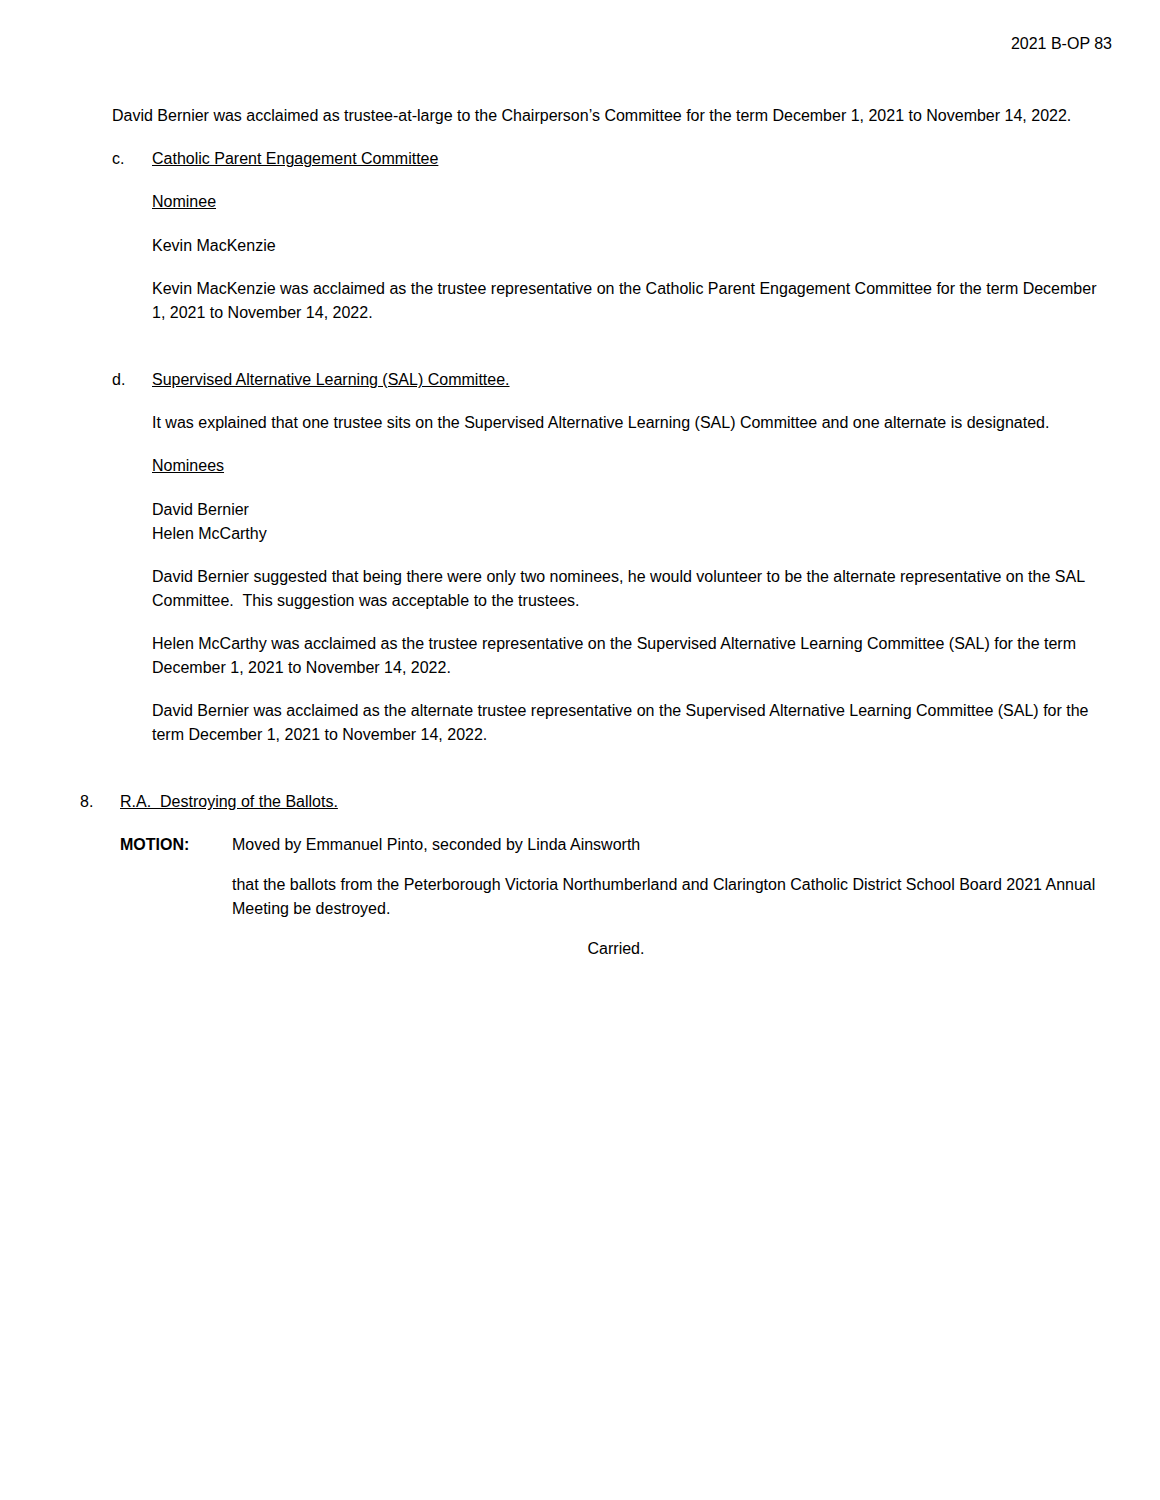2021 B-OP 83
David Bernier was acclaimed as trustee-at-large to the Chairperson’s Committee for the term December 1, 2021 to November 14, 2022.
c.
Catholic Parent Engagement Committee
Nominee
Kevin MacKenzie
Kevin MacKenzie was acclaimed as the trustee representative on the Catholic Parent Engagement Committee for the term December 1, 2021 to November 14, 2022.
d.
Supervised Alternative Learning (SAL) Committee.
It was explained that one trustee sits on the Supervised Alternative Learning (SAL) Committee and one alternate is designated.
Nominees
David Bernier
Helen McCarthy
David Bernier suggested that being there were only two nominees, he would volunteer to be the alternate representative on the SAL Committee. This suggestion was acceptable to the trustees.
Helen McCarthy was acclaimed as the trustee representative on the Supervised Alternative Learning Committee (SAL) for the term December 1, 2021 to November 14, 2022.
David Bernier was acclaimed as the alternate trustee representative on the Supervised Alternative Learning Committee (SAL) for the term December 1, 2021 to November 14, 2022.
8.
R.A. Destroying of the Ballots.
MOTION:
Moved by Emmanuel Pinto, seconded by Linda Ainsworth
that the ballots from the Peterborough Victoria Northumberland and Clarington Catholic District School Board 2021 Annual Meeting be destroyed.
Carried.